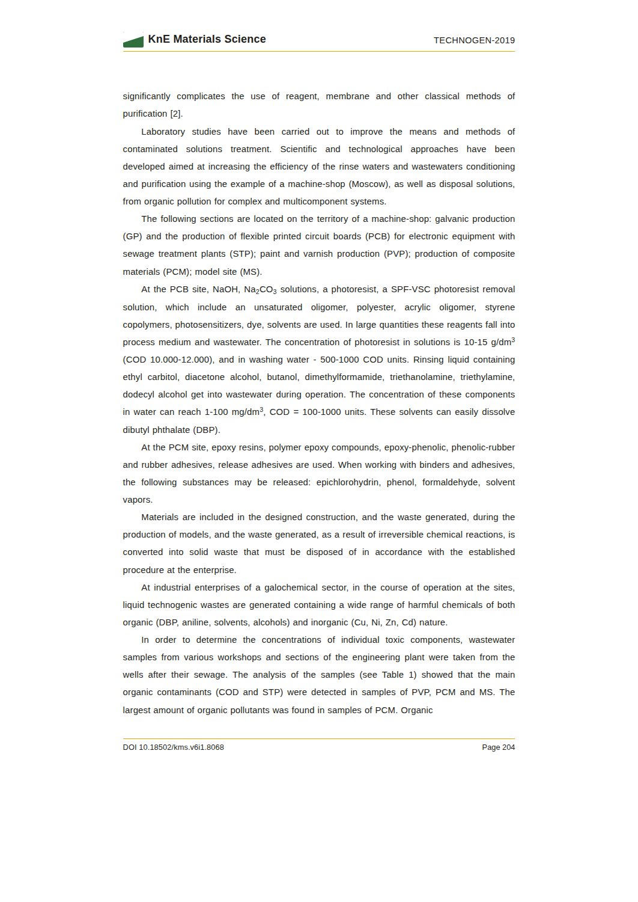KnE Materials Science
TECHNOGEN-2019
significantly complicates the use of reagent, membrane and other classical methods of purification [2].
Laboratory studies have been carried out to improve the means and methods of contaminated solutions treatment. Scientific and technological approaches have been developed aimed at increasing the efficiency of the rinse waters and wastewaters conditioning and purification using the example of a machine-shop (Moscow), as well as disposal solutions, from organic pollution for complex and multicomponent systems.
The following sections are located on the territory of a machine-shop: galvanic production (GP) and the production of flexible printed circuit boards (PCB) for electronic equipment with sewage treatment plants (STP); paint and varnish production (PVP); production of composite materials (PCM); model site (MS).
At the PCB site, NaOH, Na2CO3 solutions, a photoresist, a SPF-VSC photoresist removal solution, which include an unsaturated oligomer, polyester, acrylic oligomer, styrene copolymers, photosensitizers, dye, solvents are used. In large quantities these reagents fall into process medium and wastewater. The concentration of photoresist in solutions is 10-15 g/dm3 (COD 10.000-12.000), and in washing water - 500-1000 COD units. Rinsing liquid containing ethyl carbitol, diacetone alcohol, butanol, dimethylformamide, triethanolamine, triethylamine, dodecyl alcohol get into wastewater during operation. The concentration of these components in water can reach 1-100 mg/dm3, COD = 100-1000 units. These solvents can easily dissolve dibutyl phthalate (DBP).
At the PCM site, epoxy resins, polymer epoxy compounds, epoxy-phenolic, phenolic-rubber and rubber adhesives, release adhesives are used. When working with binders and adhesives, the following substances may be released: epichlorohydrin, phenol, formaldehyde, solvent vapors.
Materials are included in the designed construction, and the waste generated, during the production of models, and the waste generated, as a result of irreversible chemical reactions, is converted into solid waste that must be disposed of in accordance with the established procedure at the enterprise.
At industrial enterprises of a galochemical sector, in the course of operation at the sites, liquid technogenic wastes are generated containing a wide range of harmful chemicals of both organic (DBP, aniline, solvents, alcohols) and inorganic (Cu, Ni, Zn, Cd) nature.
In order to determine the concentrations of individual toxic components, wastewater samples from various workshops and sections of the engineering plant were taken from the wells after their sewage. The analysis of the samples (see Table 1) showed that the main organic contaminants (COD and STP) were detected in samples of PVP, PCM and MS. The largest amount of organic pollutants was found in samples of PCM. Organic
DOI 10.18502/kms.v6i1.8068
Page 204